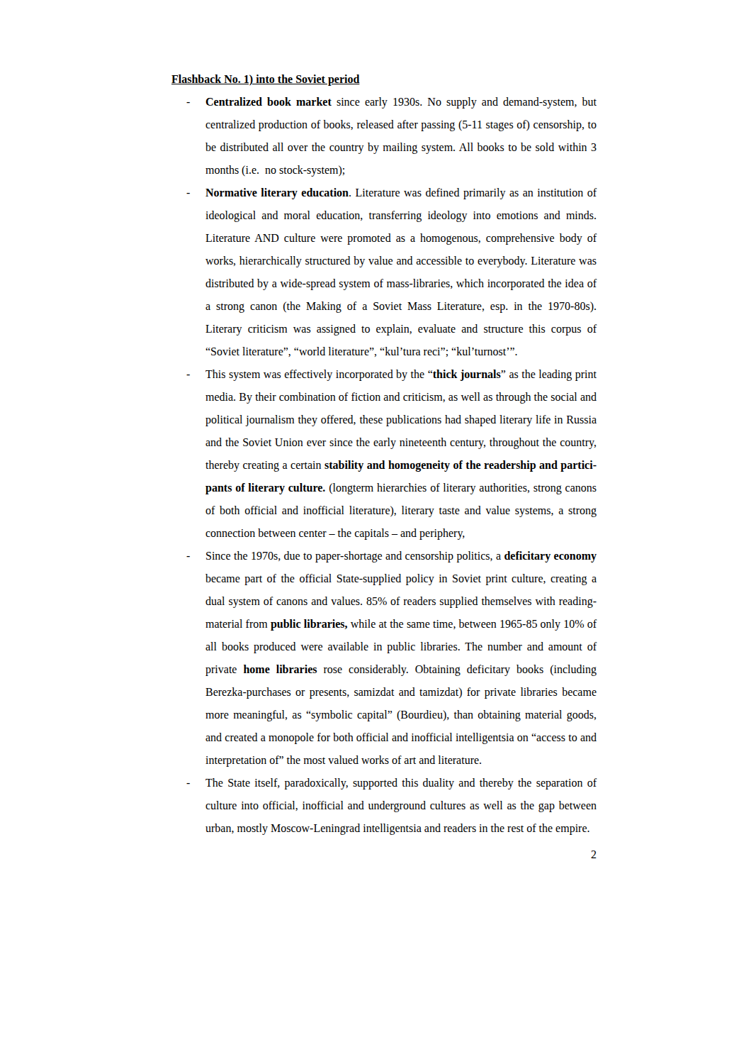Flashback No. 1) into the Soviet period
Centralized book market since early 1930s. No supply and demand-system, but centralized production of books, released after passing (5-11 stages of) censorship, to be distributed all over the country by mailing system. All books to be sold within 3 months (i.e. no stock-system);
Normative literary education. Literature was defined primarily as an institution of ideological and moral education, transferring ideology into emotions and minds. Literature AND culture were promoted as a homogenous, comprehensive body of works, hierarchically structured by value and accessible to everybody. Literature was distributed by a wide-spread system of mass-libraries, which incorporated the idea of a strong canon (the Making of a Soviet Mass Literature, esp. in the 1970-80s). Literary criticism was assigned to explain, evaluate and structure this corpus of “Soviet literature”, “world literature”, “kul’tura reci”; “kul’turnost’”.
This system was effectively incorporated by the “thick journals” as the leading print media. By their combination of fiction and criticism, as well as through the social and political journalism they offered, these publications had shaped literary life in Russia and the Soviet Union ever since the early nineteenth century, throughout the country, thereby creating a certain stability and homogeneity of the readership and partici-pants of literary culture. (longterm hierarchies of literary authorities, strong canons of both official and inofficial literature), literary taste and value systems, a strong connection between center – the capitals – and periphery,
Since the 1970s, due to paper-shortage and censorship politics, a deficitary economy became part of the official State-supplied policy in Soviet print culture, creating a dual system of canons and values. 85% of readers supplied themselves with reading-material from public libraries, while at the same time, between 1965-85 only 10% of all books produced were available in public libraries. The number and amount of private home libraries rose considerably. Obtaining deficitary books (including Berezka-purchases or presents, samizdat and tamizdat) for private libraries became more meaningful, as “symbolic capital” (Bourdieu), than obtaining material goods, and created a monopole for both official and inofficial intelligentsia on “access to and interpretation of” the most valued works of art and literature.
The State itself, paradoxically, supported this duality and thereby the separation of culture into official, inofficial and underground cultures as well as the gap between urban, mostly Moscow-Leningrad intelligentsia and readers in the rest of the empire.
2